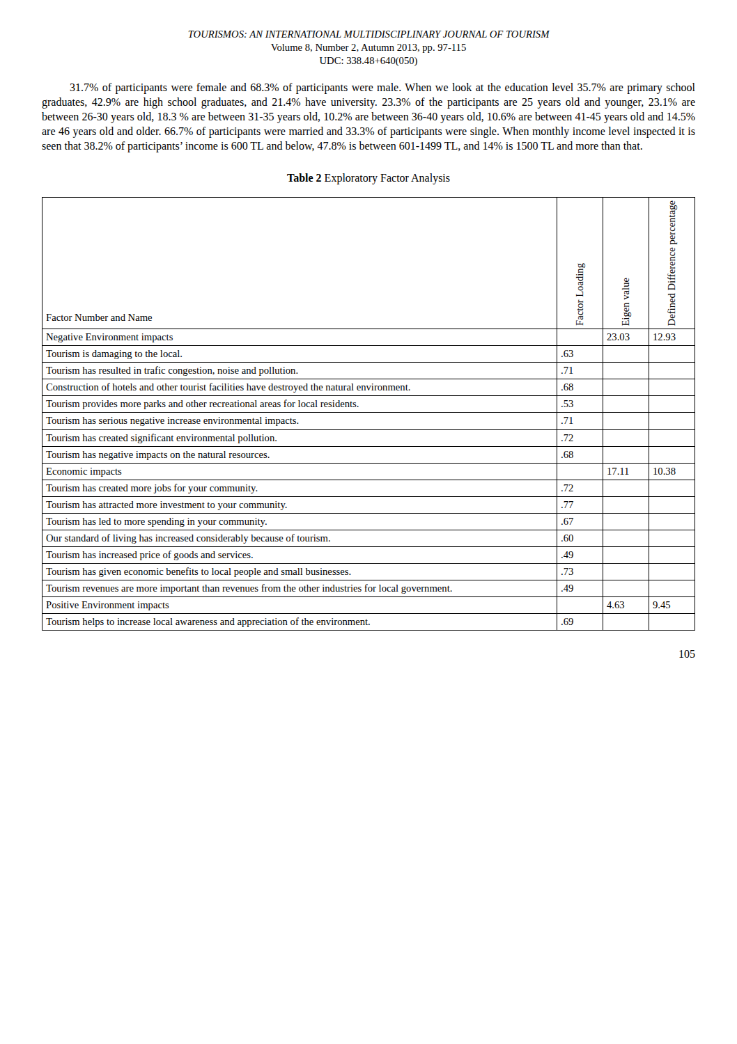TOURISMOS: AN INTERNATIONAL MULTIDISCIPLINARY JOURNAL OF TOURISM
Volume 8, Number 2, Autumn 2013, pp. 97-115
UDC: 338.48+640(050)
31.7% of participants were female and 68.3% of participants were male. When we look at the education level 35.7% are primary school graduates, 42.9% are high school graduates, and 21.4% have university. 23.3% of the participants are 25 years old and younger, 23.1% are between 26-30 years old, 18.3 % are between 31-35 years old, 10.2% are between 36-40 years old, 10.6% are between 41-45 years old and 14.5% are 46 years old and older. 66.7% of participants were married and 33.3% of participants were single. When monthly income level inspected it is seen that 38.2% of participants’ income is 600 TL and below, 47.8% is between 601-1499 TL, and 14% is 1500 TL and more than that.
Table 2 Exploratory Factor Analysis
| Factor Number and Name | Factor Loading | Eigen value | Defined Difference percentage |
| --- | --- | --- | --- |
| Negative Environment impacts | | 23.03 | 12.93 |
| Tourism is damaging to the local. | .63 | | |
| Tourism has resulted in trafic congestion, noise and pollution. | .71 | | |
| Construction of hotels and other tourist facilities have destroyed the natural environment. | .68 | | |
| Tourism provides more parks and other recreational areas for local residents. | .53 | | |
| Tourism has serious negative increase environmental impacts. | .71 | | |
| Tourism has created significant environmental pollution. | .72 | | |
| Tourism has negative impacts on the natural resources. | .68 | | |
| Economic impacts | | 17.11 | 10.38 |
| Tourism has created more jobs for your community. | .72 | | |
| Tourism has attracted more investment to your community. | .77 | | |
| Tourism has led to more spending in your community. | .67 | | |
| Our standard of living has increased considerably because of tourism. | .60 | | |
| Tourism has increased price of goods and services. | .49 | | |
| Tourism has given economic benefits to local people and small businesses. | .73 | | |
| Tourism revenues are more important than revenues from the other industries for local government. | .49 | | |
| Positive Environment impacts | | 4.63 | 9.45 |
| Tourism helps to increase local awareness and appreciation of the environment. | .69 | | |
105